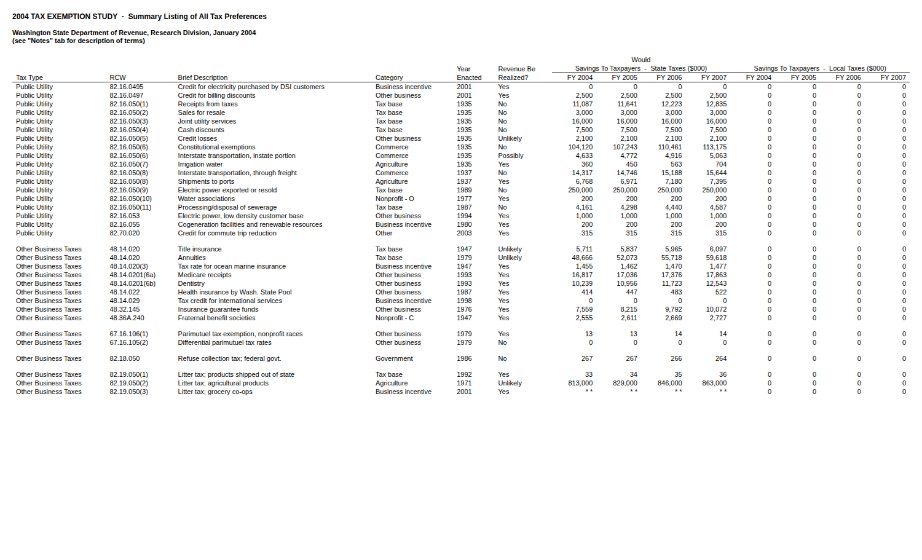2004 TAX EXEMPTION STUDY - Summary Listing of All Tax Preferences
Washington State Department of Revenue, Research Division, January 2004
(see "Notes" tab for description of terms)
| | | | | | | Would | |
| --- | --- | --- | --- | --- | --- | --- | --- |
| | | | | Year | Revenue Be | Savings To Taxpayers - State Taxes ($000) | Savings To Taxpayers - Local Taxes ($000) |
| Tax Type | RCW | Brief Description | Category | Enacted | Realized? | FY 2004 | FY 2005 | FY 2006 | FY 2007 | FY 2004 | FY 2005 | FY 2006 | FY 2007 |
| Public Utility | 82.16.0495 | Credit for electricity purchased by DSI customers | Business incentive | 2001 | Yes | 0 | 0 | 0 | 0 | 0 | 0 | 0 | 0 |
| Public Utility | 82.16.0497 | Credit for billing discounts | Other business | 2001 | Yes | 2,500 | 2,500 | 2,500 | 2,500 | 0 | 0 | 0 | 0 |
| Public Utility | 82.16.050(1) | Receipts from taxes | Tax base | 1935 | No | 11,087 | 11,641 | 12,223 | 12,835 | 0 | 0 | 0 | 0 |
| Public Utility | 82.16.050(2) | Sales for resale | Tax base | 1935 | No | 3,000 | 3,000 | 3,000 | 3,000 | 0 | 0 | 0 | 0 |
| Public Utility | 82.16.050(3) | Joint utility services | Tax base | 1935 | No | 16,000 | 16,000 | 16,000 | 16,000 | 0 | 0 | 0 | 0 |
| Public Utility | 82.16.050(4) | Cash discounts | Tax base | 1935 | No | 7,500 | 7,500 | 7,500 | 7,500 | 0 | 0 | 0 | 0 |
| Public Utility | 82.16.050(5) | Credit losses | Other business | 1935 | Unlikely | 2,100 | 2,100 | 2,100 | 2,100 | 0 | 0 | 0 | 0 |
| Public Utility | 82.16.050(6) | Constitutional exemptions | Commerce | 1935 | No | 104,120 | 107,243 | 110,461 | 113,175 | 0 | 0 | 0 | 0 |
| Public Utility | 82.16.050(6) | Interstate transportation, instate portion | Commerce | 1935 | Possibly | 4,633 | 4,772 | 4,916 | 5,063 | 0 | 0 | 0 | 0 |
| Public Utility | 82.16.050(7) | Irrigation water | Agriculture | 1935 | Yes | 360 | 450 | 563 | 704 | 0 | 0 | 0 | 0 |
| Public Utility | 82.16.050(8) | Interstate transportation, through freight | Commerce | 1937 | No | 14,317 | 14,746 | 15,188 | 15,644 | 0 | 0 | 0 | 0 |
| Public Utility | 82.16.050(8) | Shipments to ports | Agriculture | 1937 | Yes | 6,768 | 6,971 | 7,180 | 7,395 | 0 | 0 | 0 | 0 |
| Public Utility | 82.16.050(9) | Electric power exported or resold | Tax base | 1989 | No | 250,000 | 250,000 | 250,000 | 250,000 | 0 | 0 | 0 | 0 |
| Public Utility | 82.16.050(10) | Water associations | Nonprofit - O | 1977 | Yes | 200 | 200 | 200 | 200 | 0 | 0 | 0 | 0 |
| Public Utility | 82.16.050(11) | Processing/disposal of sewerage | Tax base | 1987 | No | 4,161 | 4,298 | 4,440 | 4,587 | 0 | 0 | 0 | 0 |
| Public Utility | 82.16.053 | Electric power, low density customer base | Other business | 1994 | Yes | 1,000 | 1,000 | 1,000 | 1,000 | 0 | 0 | 0 | 0 |
| Public Utility | 82.16.055 | Cogeneration facilities and renewable resources | Business incentive | 1980 | Yes | 200 | 200 | 200 | 200 | 0 | 0 | 0 | 0 |
| Public Utility | 82.70.020 | Credit for commute trip reduction | Other | 2003 | Yes | 315 | 315 | 315 | 315 | 0 | 0 | 0 | 0 |
| Other Business Taxes | 48.14.020 | Title insurance | Tax base | 1947 | Unlikely | 5,711 | 5,837 | 5,965 | 6,097 | 0 | 0 | 0 | 0 |
| Other Business Taxes | 48.14.020 | Annuities | Tax base | 1979 | Unlikely | 48,666 | 52,073 | 55,718 | 59,618 | 0 | 0 | 0 | 0 |
| Other Business Taxes | 48.14.020(3) | Tax rate for ocean marine insurance | Business incentive | 1947 | Yes | 1,455 | 1,462 | 1,470 | 1,477 | 0 | 0 | 0 | 0 |
| Other Business Taxes | 48.14.0201(6a) | Medicare receipts | Other business | 1993 | Yes | 16,817 | 17,036 | 17,376 | 17,863 | 0 | 0 | 0 | 0 |
| Other Business Taxes | 48.14.0201(6b) | Dentistry | Other business | 1993 | Yes | 10,239 | 10,956 | 11,723 | 12,543 | 0 | 0 | 0 | 0 |
| Other Business Taxes | 48.14.022 | Health insurance by Wash. State Pool | Other business | 1987 | Yes | 414 | 447 | 483 | 522 | 0 | 0 | 0 | 0 |
| Other Business Taxes | 48.14.029 | Tax credit for international services | Business incentive | 1998 | Yes | 0 | 0 | 0 | 0 | 0 | 0 | 0 | 0 |
| Other Business Taxes | 48.32.145 | Insurance guarantee funds | Other business | 1976 | Yes | 7,559 | 8,215 | 9,792 | 10,072 | 0 | 0 | 0 | 0 |
| Other Business Taxes | 48.36A.240 | Fraternal benefit societies | Nonprofit - C | 1947 | Yes | 2,555 | 2,611 | 2,669 | 2,727 | 0 | 0 | 0 | 0 |
| Other Business Taxes | 67.16.106(1) | Parimutuel tax exemption, nonprofit races | Other business | 1979 | Yes | 13 | 13 | 14 | 14 | 0 | 0 | 0 | 0 |
| Other Business Taxes | 67.16.105(2) | Differential parimutuel tax rates | Other business | 1979 | No | 0 | 0 | 0 | 0 | 0 | 0 | 0 | 0 |
| Other Business Taxes | 82.18.050 | Refuse collection tax; federal govt. | Government | 1986 | No | 267 | 267 | 266 | 264 | 0 | 0 | 0 | 0 |
| Other Business Taxes | 82.19.050(1) | Litter tax; products shipped out of state | Tax base | 1992 | Yes | 33 | 34 | 35 | 36 | 0 | 0 | 0 | 0 |
| Other Business Taxes | 82.19.050(2) | Litter tax; agricultural products | Agriculture | 1971 | Unlikely | 813,000 | 829,000 | 846,000 | 863,000 | 0 | 0 | 0 | 0 |
| Other Business Taxes | 82.19.050(3) | Litter tax; grocery co-ops | Business incentive | 2001 | Yes | * * | * * | * * | * * | 0 | 0 | 0 | 0 |